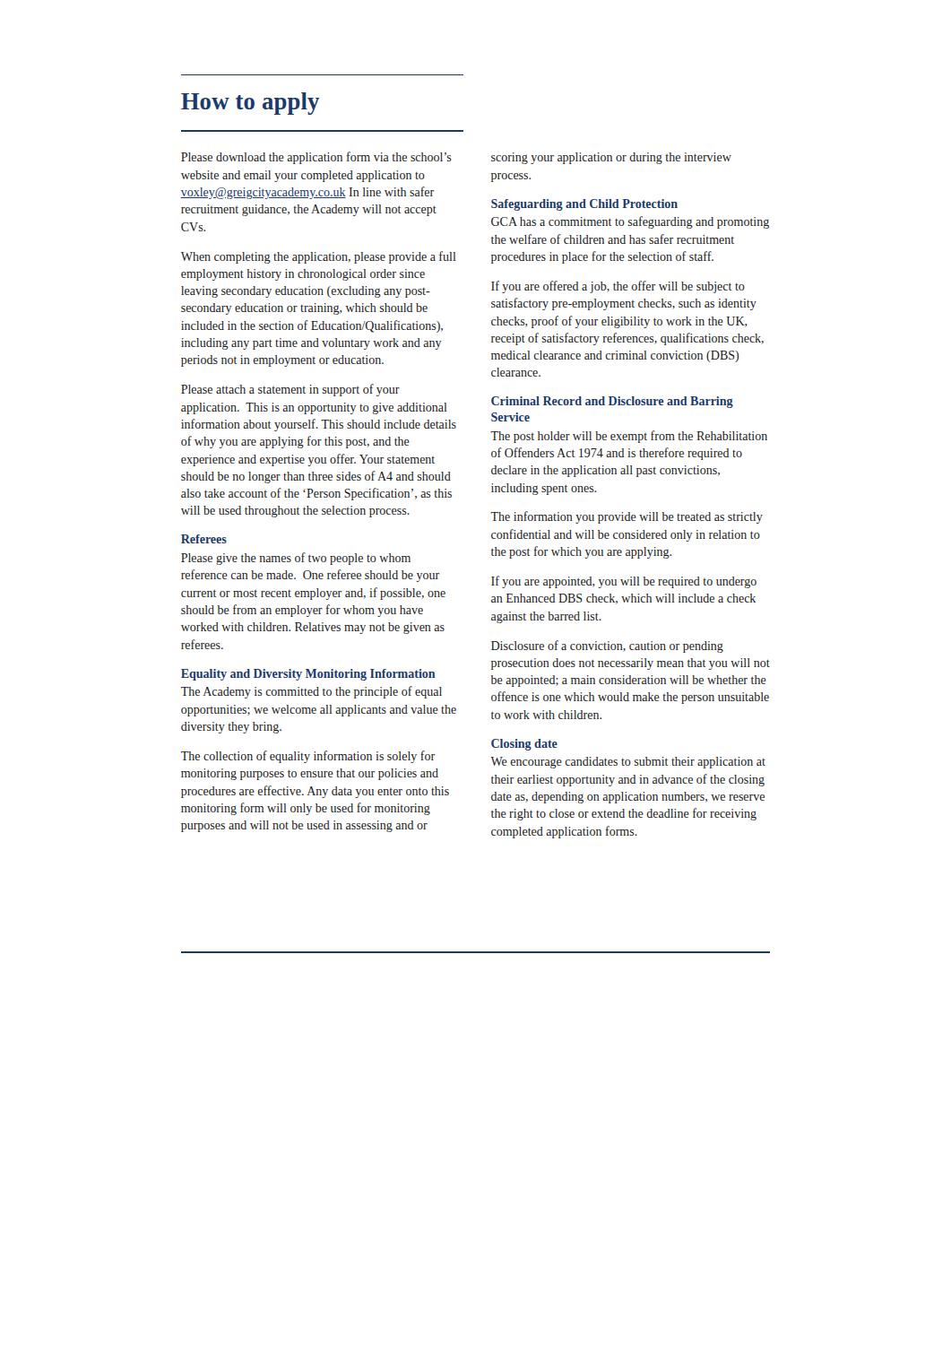How to apply
Please download the application form via the school’s website and email your completed application to voxley@greigcityacademy.co.uk In line with safer recruitment guidance, the Academy will not accept CVs.
When completing the application, please provide a full employment history in chronological order since leaving secondary education (excluding any post-secondary education or training, which should be included in the section of Education/Qualifications), including any part time and voluntary work and any periods not in employment or education.
Please attach a statement in support of your application. This is an opportunity to give additional information about yourself. This should include details of why you are applying for this post, and the experience and expertise you offer. Your statement should be no longer than three sides of A4 and should also take account of the ‘Person Specification’, as this will be used throughout the selection process.
Referees
Please give the names of two people to whom reference can be made. One referee should be your current or most recent employer and, if possible, one should be from an employer for whom you have worked with children. Relatives may not be given as referees.
Equality and Diversity Monitoring Information
The Academy is committed to the principle of equal opportunities; we welcome all applicants and value the diversity they bring.
The collection of equality information is solely for monitoring purposes to ensure that our policies and procedures are effective. Any data you enter onto this monitoring form will only be used for monitoring purposes and will not be used in assessing and or scoring your application or during the interview process.
Safeguarding and Child Protection
GCA has a commitment to safeguarding and promoting the welfare of children and has safer recruitment procedures in place for the selection of staff.
If you are offered a job, the offer will be subject to satisfactory pre-employment checks, such as identity checks, proof of your eligibility to work in the UK, receipt of satisfactory references, qualifications check, medical clearance and criminal conviction (DBS) clearance.
Criminal Record and Disclosure and Barring Service
The post holder will be exempt from the Rehabilitation of Offenders Act 1974 and is therefore required to declare in the application all past convictions, including spent ones.
The information you provide will be treated as strictly confidential and will be considered only in relation to the post for which you are applying.
If you are appointed, you will be required to undergo an Enhanced DBS check, which will include a check against the barred list.
Disclosure of a conviction, caution or pending prosecution does not necessarily mean that you will not be appointed; a main consideration will be whether the offence is one which would make the person unsuitable to work with children.
Closing date
We encourage candidates to submit their application at their earliest opportunity and in advance of the closing date as, depending on application numbers, we reserve the right to close or extend the deadline for receiving completed application forms.